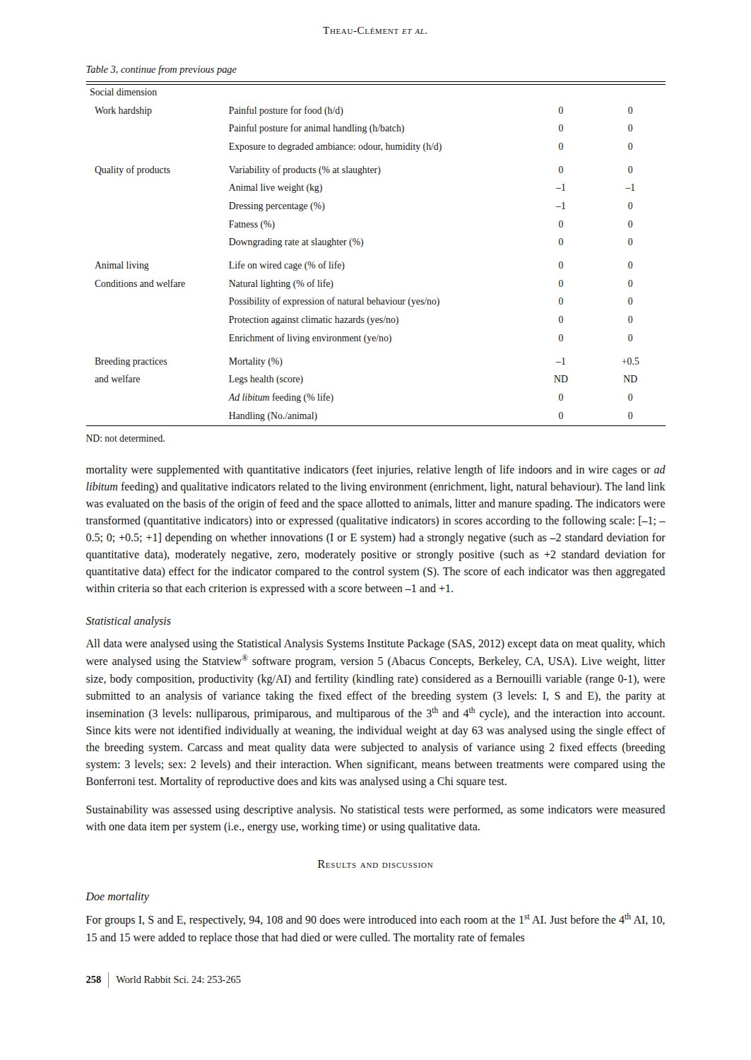Theau-Clément et al.
Table 3, continue from previous page
| Social dimension | | | |
| Work hardship | Painful posture for food (h/d) | 0 | 0 |
| | Painful posture for animal handling (h/batch) | 0 | 0 |
| | Exposure to degraded ambiance: odour, humidity (h/d) | 0 | 0 |
| Quality of products | Variability of products (% at slaughter) | 0 | 0 |
| | Animal live weight (kg) | –1 | –1 |
| | Dressing percentage (%) | –1 | 0 |
| | Fatness (%) | 0 | 0 |
| | Downgrading rate at slaughter (%) | 0 | 0 |
| Animal living | Life on wired cage (% of life) | 0 | 0 |
| Conditions and welfare | Natural lighting (% of life) | 0 | 0 |
| | Possibility of expression of natural behaviour (yes/no) | 0 | 0 |
| | Protection against climatic hazards (yes/no) | 0 | 0 |
| | Enrichment of living environment (ye/no) | 0 | 0 |
| Breeding practices | Mortality (%) | –1 | +0.5 |
| and welfare | Legs health (score) | ND | ND |
| | Ad libitum feeding (% life) | 0 | 0 |
| | Handling (No./animal) | 0 | 0 |
ND: not determined.
mortality were supplemented with quantitative indicators (feet injuries, relative length of life indoors and in wire cages or ad libitum feeding) and qualitative indicators related to the living environment (enrichment, light, natural behaviour). The land link was evaluated on the basis of the origin of feed and the space allotted to animals, litter and manure spading. The indicators were transformed (quantitative indicators) into or expressed (qualitative indicators) in scores according to the following scale: [–1; –0.5; 0; +0.5; +1] depending on whether innovations (I or E system) had a strongly negative (such as –2 standard deviation for quantitative data), moderately negative, zero, moderately positive or strongly positive (such as +2 standard deviation for quantitative data) effect for the indicator compared to the control system (S). The score of each indicator was then aggregated within criteria so that each criterion is expressed with a score between –1 and +1.
Statistical analysis
All data were analysed using the Statistical Analysis Systems Institute Package (SAS, 2012) except data on meat quality, which were analysed using the Statview® software program, version 5 (Abacus Concepts, Berkeley, CA, USA). Live weight, litter size, body composition, productivity (kg/AI) and fertility (kindling rate) considered as a Bernouilli variable (range 0-1), were submitted to an analysis of variance taking the fixed effect of the breeding system (3 levels: I, S and E), the parity at insemination (3 levels: nulliparous, primiparous, and multiparous of the 3th and 4th cycle), and the interaction into account. Since kits were not identified individually at weaning, the individual weight at day 63 was analysed using the single effect of the breeding system. Carcass and meat quality data were subjected to analysis of variance using 2 fixed effects (breeding system: 3 levels; sex: 2 levels) and their interaction. When significant, means between treatments were compared using the Bonferroni test. Mortality of reproductive does and kits was analysed using a Chi square test.
Sustainability was assessed using descriptive analysis. No statistical tests were performed, as some indicators were measured with one data item per system (i.e., energy use, working time) or using qualitative data.
Results and discussion
Doe mortality
For groups I, S and E, respectively, 94, 108 and 90 does were introduced into each room at the 1st AI. Just before the 4th AI, 10, 15 and 15 were added to replace those that had died or were culled. The mortality rate of females
258 World Rabbit Sci. 24: 253-265